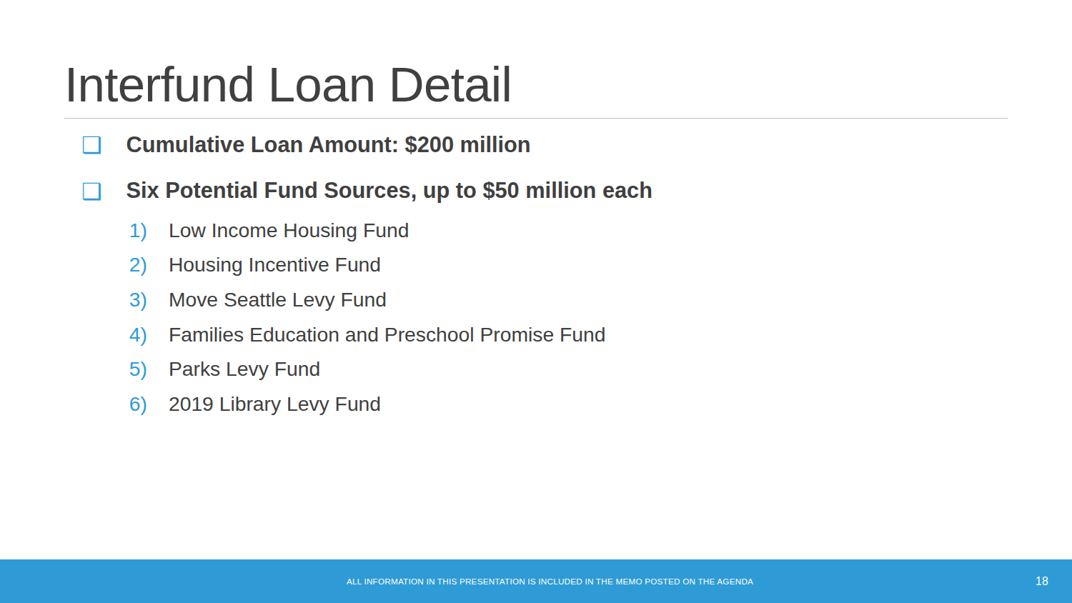Interfund Loan Detail
Cumulative Loan Amount: $200 million
Six Potential Fund Sources, up to $50 million each
Low Income Housing Fund
Housing Incentive Fund
Move Seattle Levy Fund
Families Education and Preschool Promise Fund
Parks Levy Fund
2019 Library Levy Fund
ALL INFORMATION IN THIS PRESENTATION IS INCLUDED IN THE MEMO POSTED ON THE AGENDA
18